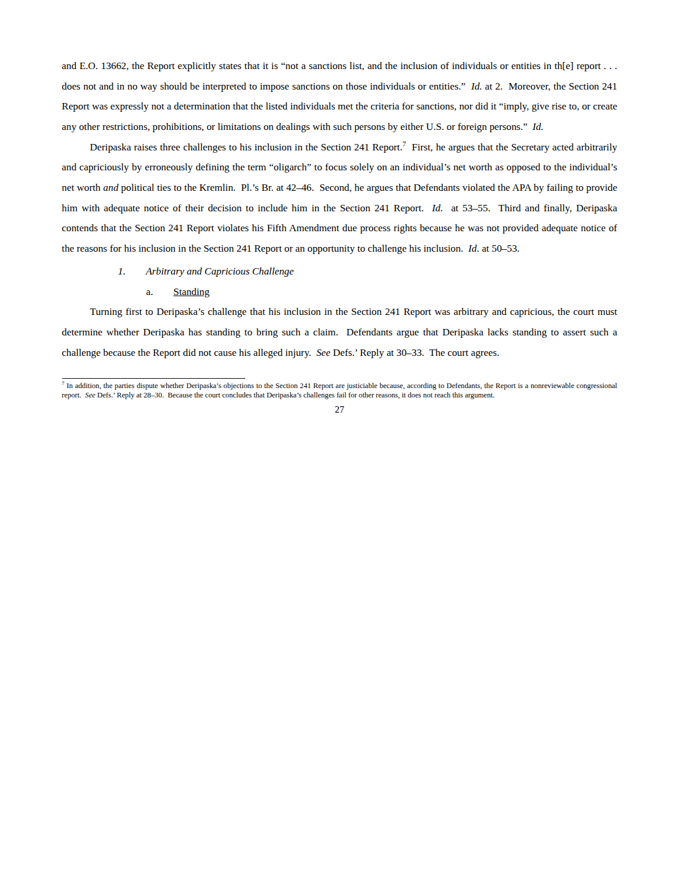and E.O. 13662, the Report explicitly states that it is “not a sanctions list, and the inclusion of individuals or entities in th[e] report . . . does not and in no way should be interpreted to impose sanctions on those individuals or entities.” Id. at 2. Moreover, the Section 241 Report was expressly not a determination that the listed individuals met the criteria for sanctions, nor did it “imply, give rise to, or create any other restrictions, prohibitions, or limitations on dealings with such persons by either U.S. or foreign persons.” Id.
Deripaska raises three challenges to his inclusion in the Section 241 Report.7 First, he argues that the Secretary acted arbitrarily and capriciously by erroneously defining the term “oligarch” to focus solely on an individual’s net worth as opposed to the individual’s net worth and political ties to the Kremlin. Pl.’s Br. at 42–46. Second, he argues that Defendants violated the APA by failing to provide him with adequate notice of their decision to include him in the Section 241 Report. Id. at 53–55. Third and finally, Deripaska contends that the Section 241 Report violates his Fifth Amendment due process rights because he was not provided adequate notice of the reasons for his inclusion in the Section 241 Report or an opportunity to challenge his inclusion. Id. at 50–53.
1.  Arbitrary and Capricious Challenge
a.  Standing
Turning first to Deripaska’s challenge that his inclusion in the Section 241 Report was arbitrary and capricious, the court must determine whether Deripaska has standing to bring such a claim. Defendants argue that Deripaska lacks standing to assert such a challenge because the Report did not cause his alleged injury. See Defs.’ Reply at 30–33. The court agrees.
7 In addition, the parties dispute whether Deripaska’s objections to the Section 241 Report are justiciable because, according to Defendants, the Report is a nonreviewable congressional report. See Defs.’ Reply at 28–30. Because the court concludes that Deripaska’s challenges fail for other reasons, it does not reach this argument.
27